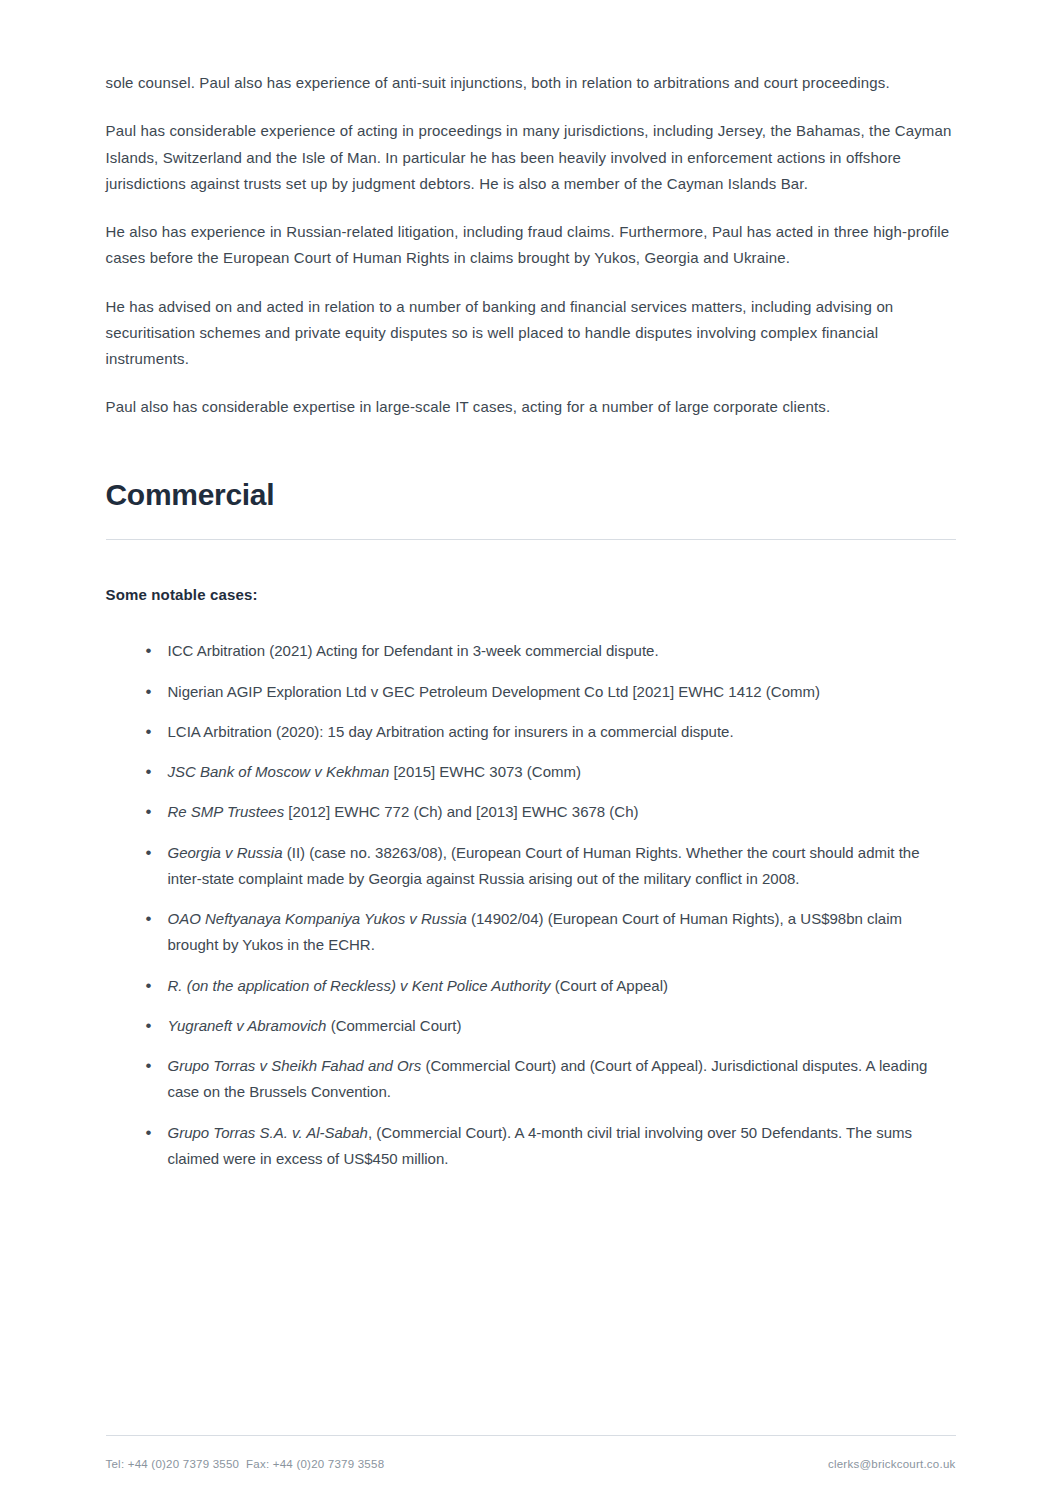sole counsel. Paul also has experience of anti-suit injunctions, both in relation to arbitrations and court proceedings.
Paul has considerable experience of acting in proceedings in many jurisdictions, including Jersey, the Bahamas, the Cayman Islands, Switzerland and the Isle of Man. In particular he has been heavily involved in enforcement actions in offshore jurisdictions against trusts set up by judgment debtors. He is also a member of the Cayman Islands Bar.
He also has experience in Russian-related litigation, including fraud claims. Furthermore, Paul has acted in three high-profile cases before the European Court of Human Rights in claims brought by Yukos, Georgia and Ukraine.
He has advised on and acted in relation to a number of banking and financial services matters, including advising on securitisation schemes and private equity disputes so is well placed to handle disputes involving complex financial instruments.
Paul also has considerable expertise in large-scale IT cases, acting for a number of large corporate clients.
Commercial
Some notable cases:
ICC Arbitration (2021) Acting for Defendant in 3-week commercial dispute.
Nigerian AGIP Exploration Ltd v GEC Petroleum Development Co Ltd [2021] EWHC 1412 (Comm)
LCIA Arbitration (2020): 15 day Arbitration acting for insurers in a commercial dispute.
JSC Bank of Moscow v Kekhman [2015] EWHC 3073 (Comm)
Re SMP Trustees [2012] EWHC 772 (Ch) and [2013] EWHC 3678 (Ch)
Georgia v Russia (II) (case no. 38263/08), (European Court of Human Rights. Whether the court should admit the inter-state complaint made by Georgia against Russia arising out of the military conflict in 2008.
OAO Neftyanaya Kompaniya Yukos v Russia (14902/04) (European Court of Human Rights), a US$98bn claim brought by Yukos in the ECHR.
R. (on the application of Reckless) v Kent Police Authority (Court of Appeal)
Yugraneft v Abramovich (Commercial Court)
Grupo Torras v Sheikh Fahad and Ors (Commercial Court) and (Court of Appeal). Jurisdictional disputes. A leading case on the Brussels Convention.
Grupo Torras S.A. v. Al-Sabah, (Commercial Court). A 4-month civil trial involving over 50 Defendants. The sums claimed were in excess of US$450 million.
Tel: +44 (0)20 7379 3550 Fax: +44 (0)20 7379 3558 clerks@brickcourt.co.uk